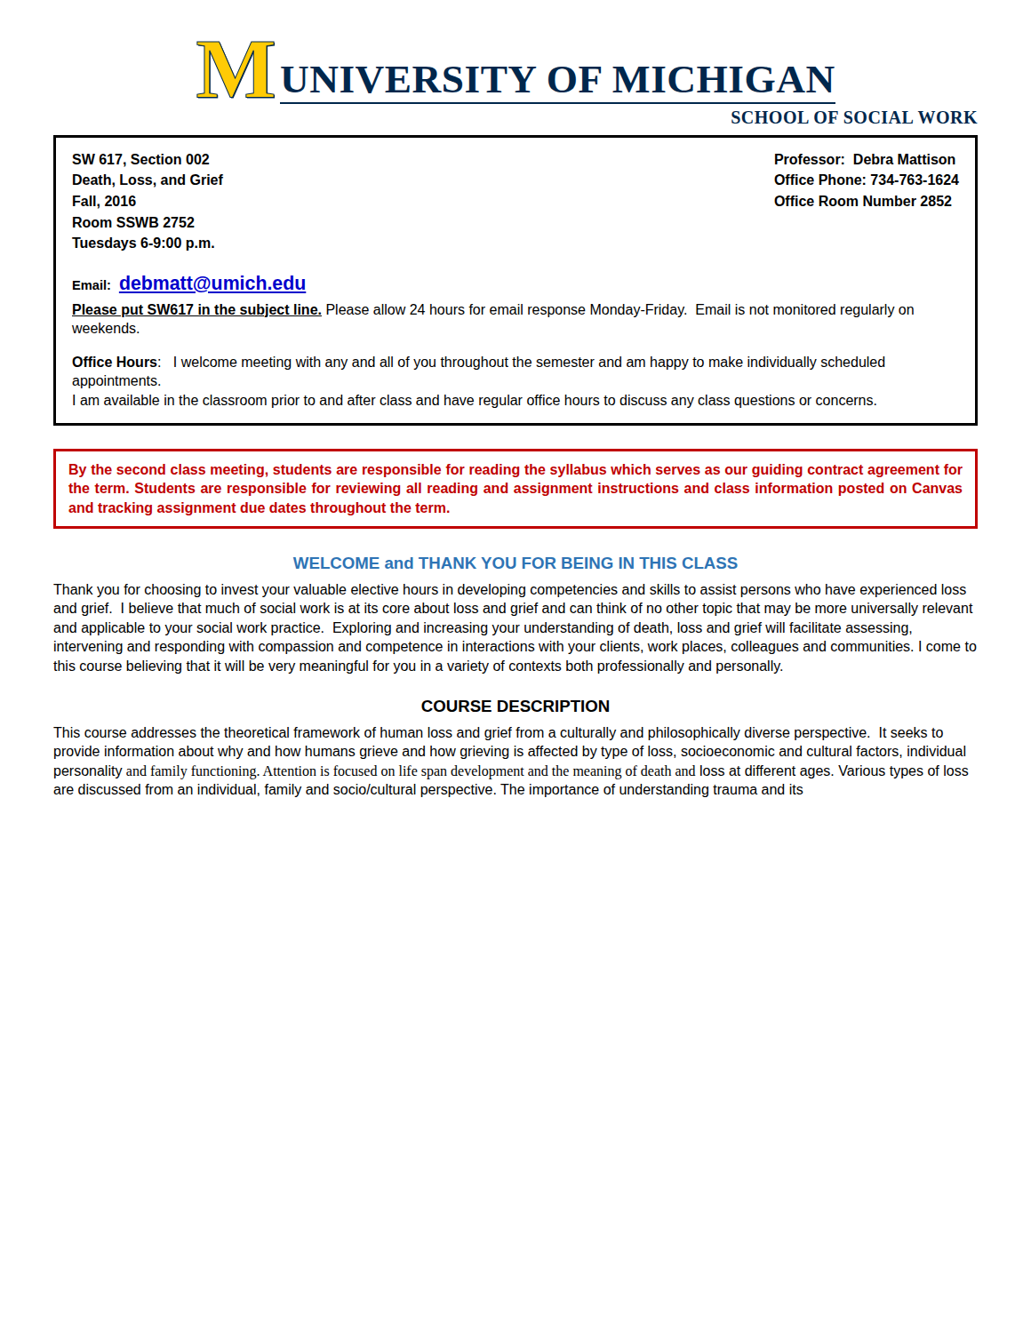M UNIVERSITY OF MICHIGAN
SCHOOL OF SOCIAL WORK
SW 617, Section 002
Death, Loss, and Grief
Fall, 2016
Room SSWB 2752
Tuesdays 6-9:00 p.m.
Professor: Debra Mattison
Office Phone: 734-763-1624
Office Room Number 2852
Email: debmatt@umich.edu
Please put SW617 in the subject line. Please allow 24 hours for email response Monday-Friday. Email is not monitored regularly on weekends.
Office Hours: I welcome meeting with any and all of you throughout the semester and am happy to make individually scheduled appointments.
I am available in the classroom prior to and after class and have regular office hours to discuss any class questions or concerns.
By the second class meeting, students are responsible for reading the syllabus which serves as our guiding contract agreement for the term. Students are responsible for reviewing all reading and assignment instructions and class information posted on Canvas and tracking assignment due dates throughout the term.
WELCOME and THANK YOU FOR BEING IN THIS CLASS
Thank you for choosing to invest your valuable elective hours in developing competencies and skills to assist persons who have experienced loss and grief. I believe that much of social work is at its core about loss and grief and can think of no other topic that may be more universally relevant and applicable to your social work practice. Exploring and increasing your understanding of death, loss and grief will facilitate assessing, intervening and responding with compassion and competence in interactions with your clients, work places, colleagues and communities. I come to this course believing that it will be very meaningful for you in a variety of contexts both professionally and personally.
COURSE DESCRIPTION
This course addresses the theoretical framework of human loss and grief from a culturally and philosophically diverse perspective. It seeks to provide information about why and how humans grieve and how grieving is affected by type of loss, socioeconomic and cultural factors, individual personality and family functioning. Attention is focused on life span development and the meaning of death and loss at different ages. Various types of loss are discussed from an individual, family and socio/cultural perspective. The importance of understanding trauma and its